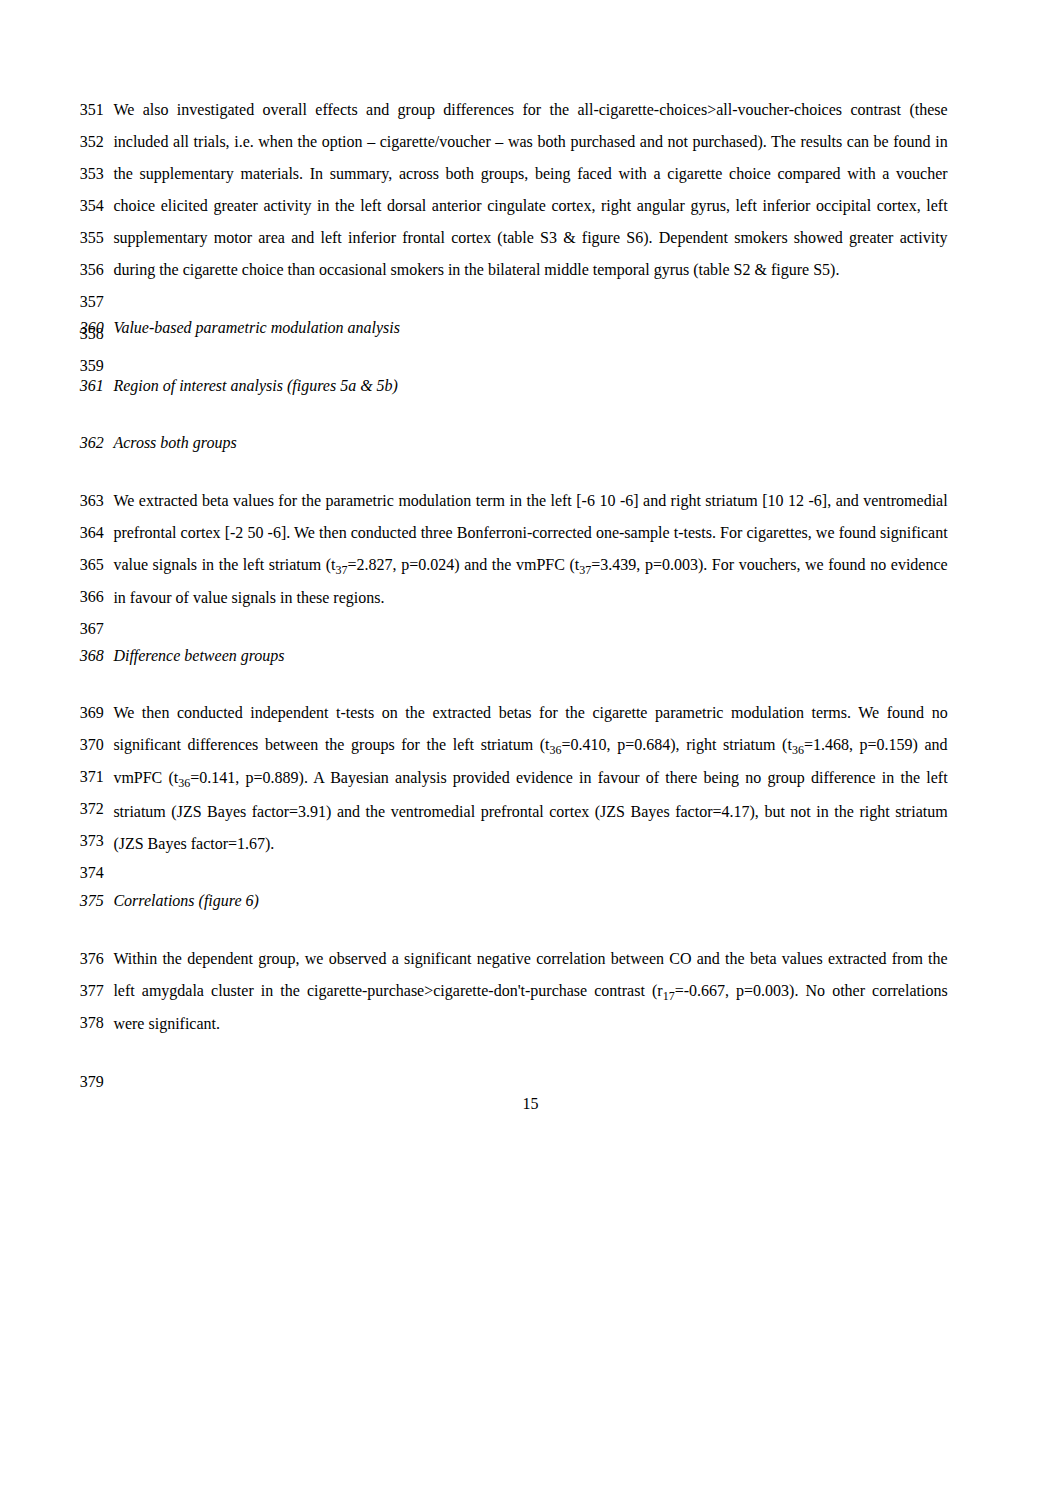351 We also investigated overall effects and group differences for the all-cigarette-choices>all-352voucher-choices contrast (these included all trials, i.e. when the option – cigarette/voucher – 353was both purchased and not purchased). The results can be found in the supplementary 354materials. In summary, across both groups, being faced with a cigarette choice compared with 355a voucher choice elicited greater activity in the left dorsal anterior cingulate cortex, right 356angular gyrus, left inferior occipital cortex, left supplementary motor area and left inferior 357frontal cortex (table S3 & figure S6). Dependent smokers showed greater activity during the 358cigarette choice than occasional smokers in the bilateral middle temporal gyrus (table S2 & 359figure S5).
360 Value-based parametric modulation analysis
361 Region of interest analysis (figures 5a & 5b)
362 Across both groups
363 We extracted beta values for the parametric modulation term in the left [-6 10 -6] and right 364striatum [10 12 -6], and ventromedial prefrontal cortex [-2 50 -6]. We then conducted three 365 Bonferroni-corrected one-sample t-tests. For cigarettes, we found significant value signals in 366the left striatum (t37=2.827, p=0.024) and the vmPFC (t37=3.439, p=0.003). For vouchers, we 367found no evidence in favour of value signals in these regions.
368 Difference between groups
369 We then conducted independent t-tests on the extracted betas for the cigarette parametric 370modulation terms. We found no significant differences between the groups for the left 371striatum (t36=0.410, p=0.684), right striatum (t36=1.468, p=0.159) and vmPFC (t36=0.141, 372p=0.889). A Bayesian analysis provided evidence in favour of there being no group 373difference in the left striatum (JZS Bayes factor=3.91) and the ventromedial prefrontal cortex 374(JZS Bayes factor=4.17), but not in the right striatum (JZS Bayes factor=1.67).
375 Correlations (figure 6)
376 Within the dependent group, we observed a significant negative correlation between CO and 377the beta values extracted from the left amygdala cluster in the cigarette-purchase>cigarette-378don't-purchase contrast (r17=-0.667, p=0.003). No other correlations were significant.
379
15